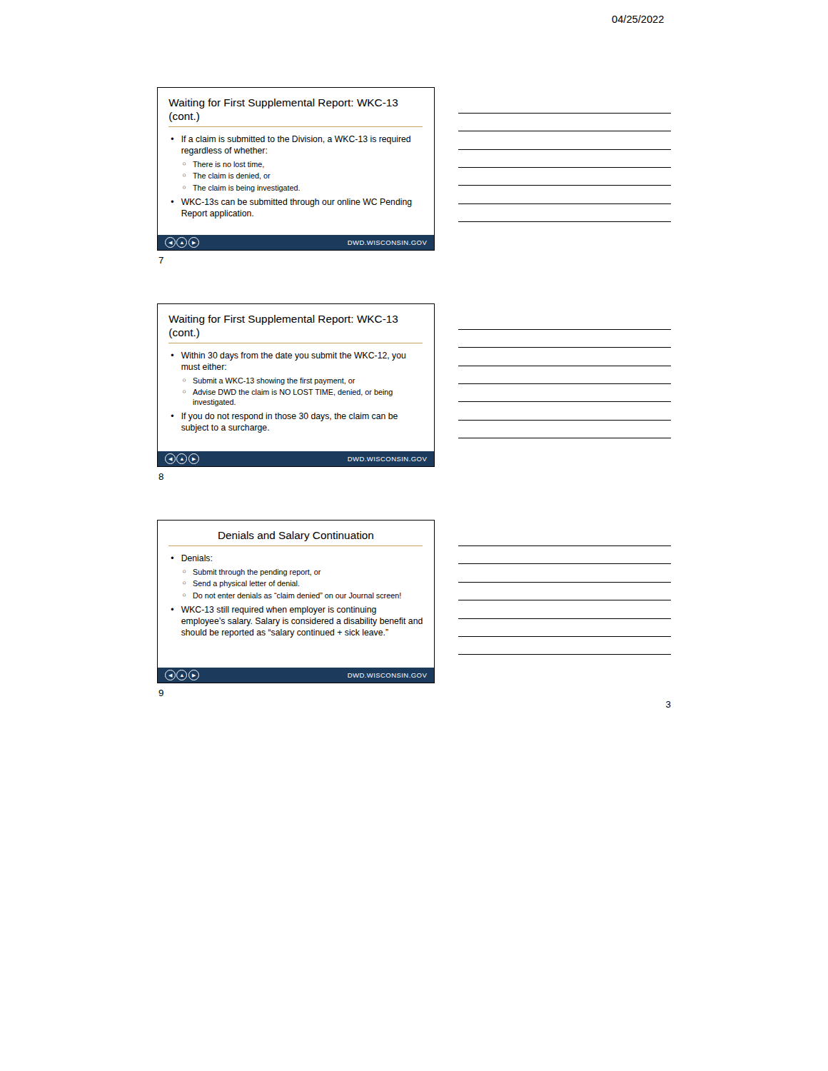04/25/2022
Waiting for First Supplemental Report: WKC-13 (cont.)
If a claim is submitted to the Division, a WKC-13 is required regardless of whether:
There is no lost time,
The claim is denied, or
The claim is being investigated.
WKC-13s can be submitted through our online WC Pending Report application.
◀▲▶
DWD.WISCONSIN.GOV
7
Waiting for First Supplemental Report: WKC-13 (cont.)
Within 30 days from the date you submit the WKC-12, you must either:
Submit a WKC-13 showing the first payment, or
Advise DWD the claim is NO LOST TIME, denied, or being investigated.
If you do not respond in those 30 days, the claim can be subject to a surcharge.
◀▲▶
DWD.WISCONSIN.GOV
8
Denials and Salary Continuation
Denials:
Submit through the pending report, or
Send a physical letter of denial.
Do not enter denials as “claim denied” on our Journal screen!
WKC-13 still required when employer is continuing employee’s salary. Salary is considered a disability benefit and should be reported as “salary continued + sick leave.”
◀▲▶
DWD.WISCONSIN.GOV
9
3